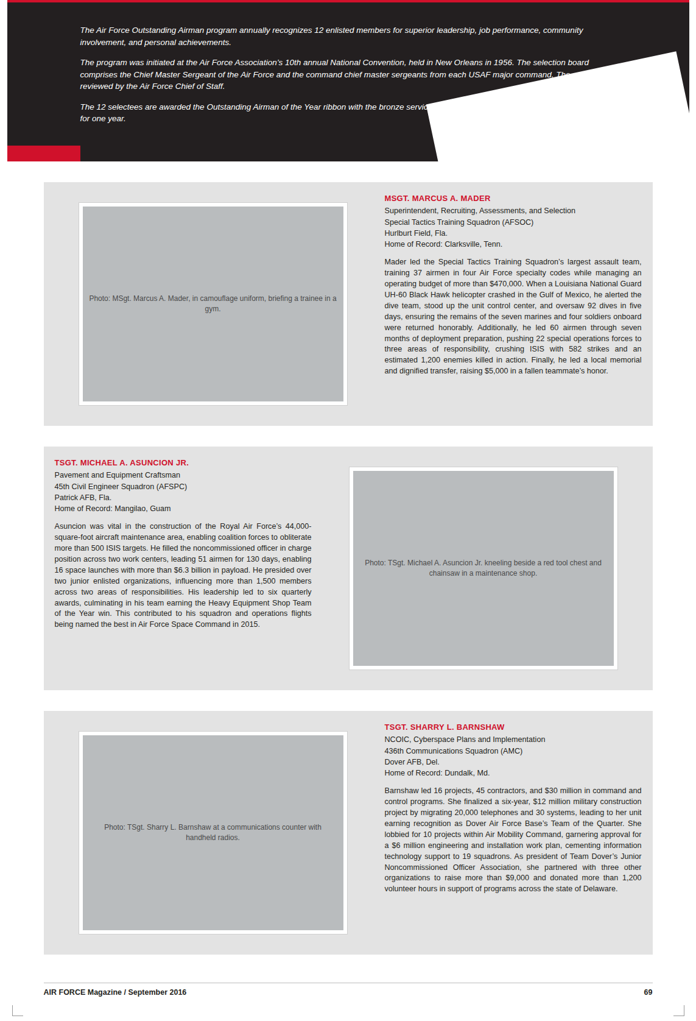The Air Force Outstanding Airman program annually recognizes 12 enlisted members for superior leadership, job performance, community involvement, and personal achievements.
The program was initiated at the Air Force Association’s 10th annual National Convention, held in New Orleans in 1956. The selection board comprises the Chief Master Sergeant of the Air Force and the command chief master sergeants from each USAF major command. The selections are reviewed by the Air Force Chief of Staff.
The 12 selectees are awarded the Outstanding Airman of the Year ribbon with the bronze service star device and wear the Outstanding Airman badge for one year.
Photo: MSgt. Marcus A. Mader, in camouflage uniform, briefing a trainee in a gym.
MSgt. Marcus A. Mader
Superintendent, Recruiting, Assessments, and Selection Special Tactics Training Squadron (AFSOC) Hurlburt Field, Fla. Home of Record: Clarksville, Tenn.
Mader led the Special Tactics Training Squadron’s largest assault team, training 37 airmen in four Air Force specialty codes while managing an operating budget of more than $470,000. When a Louisiana National Guard UH-60 Black Hawk helicopter crashed in the Gulf of Mexico, he alerted the dive team, stood up the unit control center, and oversaw 92 dives in five days, ensuring the remains of the seven marines and four soldiers onboard were returned honorably. Additionally, he led 60 airmen through seven months of deployment preparation, pushing 22 special operations forces to three areas of responsibility, crushing ISIS with 582 strikes and an estimated 1,200 enemies killed in action. Finally, he led a local memorial and dignified transfer, raising $5,000 in a fallen teammate’s honor.
Photo: TSgt. Michael A. Asuncion Jr. kneeling beside a red tool chest and chainsaw in a maintenance shop.
TSgt. Michael A. Asuncion Jr.
Pavement and Equipment Craftsman 45th Civil Engineer Squadron (AFSPC) Patrick AFB, Fla. Home of Record: Mangilao, Guam
Asuncion was vital in the construction of the Royal Air Force’s 44,000-square-foot aircraft maintenance area, enabling coalition forces to obliterate more than 500 ISIS targets. He filled the noncommissioned officer in charge position across two work centers, leading 51 airmen for 130 days, enabling 16 space launches with more than $6.3 billion in payload. He presided over two junior enlisted organizations, influencing more than 1,500 members across two areas of responsibilities. His leadership led to six quarterly awards, culminating in his team earning the Heavy Equipment Shop Team of the Year win. This contributed to his squadron and operations flights being named the best in Air Force Space Command in 2015.
Photo: TSgt. Sharry L. Barnshaw at a communications counter with handheld radios.
TSgt. Sharry L. Barnshaw
NCOIC, Cyberspace Plans and Implementation 436th Communications Squadron (AMC) Dover AFB, Del. Home of Record: Dundalk, Md.
Barnshaw led 16 projects, 45 contractors, and $30 million in command and control programs. She finalized a six-year, $12 million military construction project by migrating 20,000 telephones and 30 systems, leading to her unit earning recognition as Dover Air Force Base’s Team of the Quarter. She lobbied for 10 projects within Air Mobility Command, garnering approval for a $6 million engineering and installation work plan, cementing information technology support to 19 squadrons. As president of Team Dover’s Junior Noncommissioned Officer Association, she partnered with three other organizations to raise more than $9,000 and donated more than 1,200 volunteer hours in support of programs across the state of Delaware.
AIR FORCE Magazine / September 2016
69